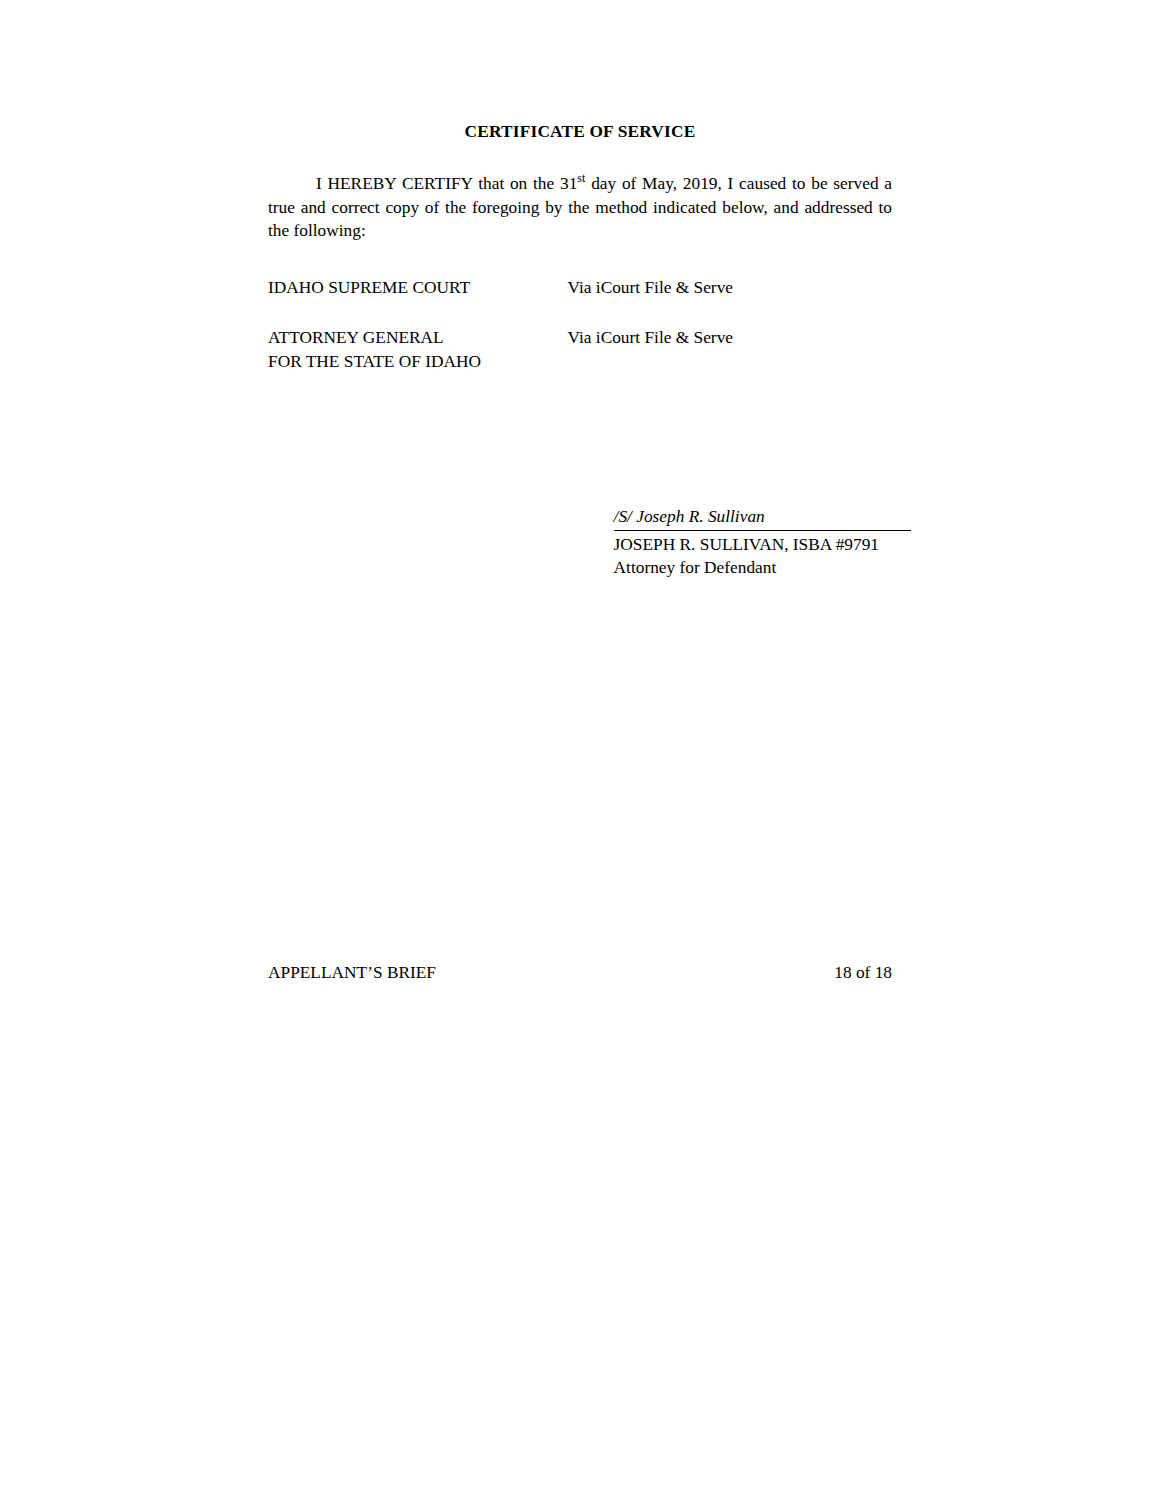Certificate of Service
I HEREBY CERTIFY that on the 31st day of May, 2019, I caused to be served a true and correct copy of the foregoing by the method indicated below, and addressed to the following:
| IDAHO SUPREME COURT | Via iCourt File & Serve |
| ATTORNEY GENERAL FOR THE STATE OF IDAHO | Via iCourt File & Serve |
/S/ Joseph R. Sullivan JOSEPH R. SULLIVAN, ISBA #9791 Attorney for Defendant
Appellant’s Brief
18 of 18